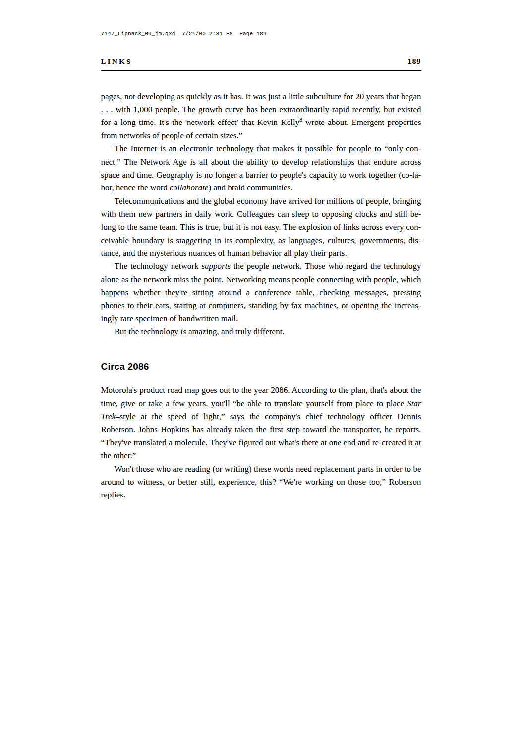7147_Lipnack_09_jm.qxd 7/21/00 2:31 PM Page 189
LINKS 189
pages, not developing as quickly as it has. It was just a little subculture for 20 years that began . . . with 1,000 people. The growth curve has been extraordinarily rapid recently, but existed for a long time. It's the 'network effect' that Kevin Kelly8 wrote about. Emergent properties from networks of people of certain sizes.”
The Internet is an electronic technology that makes it possible for people to “only connect.” The Network Age is all about the ability to develop relationships that endure across space and time. Geography is no longer a barrier to people's capacity to work together (co-labor, hence the word collaborate) and braid communities.
Telecommunications and the global economy have arrived for millions of people, bringing with them new partners in daily work. Colleagues can sleep to opposing clocks and still belong to the same team. This is true, but it is not easy. The explosion of links across every conceivable boundary is staggering in its complexity, as languages, cultures, governments, distance, and the mysterious nuances of human behavior all play their parts.
The technology network supports the people network. Those who regard the technology alone as the network miss the point. Networking means people connecting with people, which happens whether they're sitting around a conference table, checking messages, pressing phones to their ears, staring at computers, standing by fax machines, or opening the increasingly rare specimen of handwritten mail.
But the technology is amazing, and truly different.
Circa 2086
Motorola's product road map goes out to the year 2086. According to the plan, that's about the time, give or take a few years, you'll “be able to translate yourself from place to place Star Trek–style at the speed of light,” says the company's chief technology officer Dennis Roberson. Johns Hopkins has already taken the first step toward the transporter, he reports. “They've translated a molecule. They've figured out what's there at one end and re-created it at the other.”
Won't those who are reading (or writing) these words need replacement parts in order to be around to witness, or better still, experience, this? “We're working on those too,” Roberson replies.